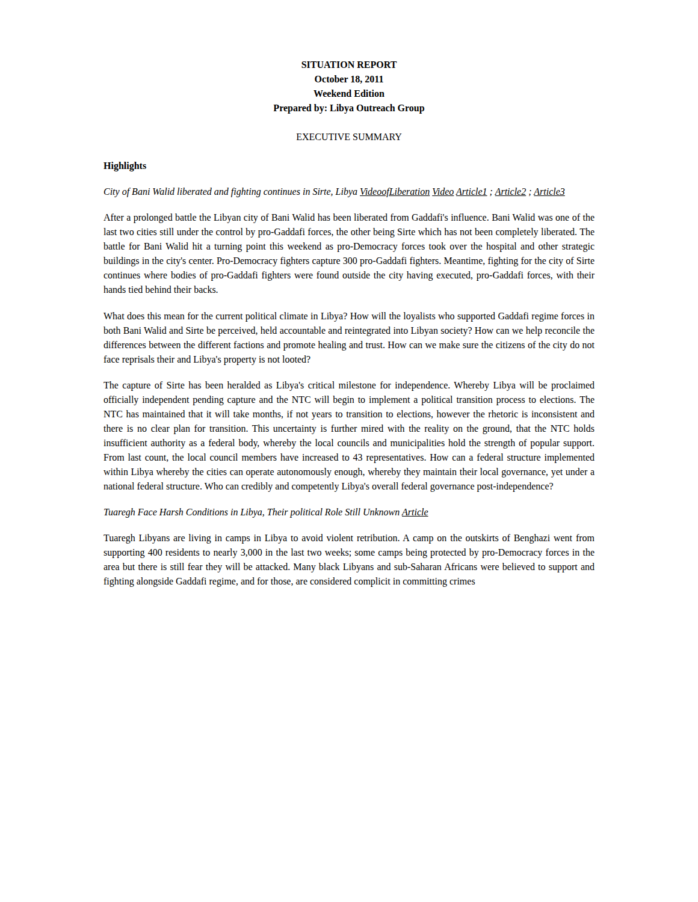SITUATION REPORT
October 18, 2011
Weekend Edition
Prepared by: Libya Outreach Group
EXECUTIVE SUMMARY
Highlights
City of Bani Walid liberated and fighting continues in Sirte, Libya VideoofLiberation Video Article1 ; Article2 ; Article3
After a prolonged battle the Libyan city of Bani Walid has been liberated from Gaddafi's influence. Bani Walid was one of the last two cities still under the control by pro-Gaddafi forces, the other being Sirte which has not been completely liberated. The battle for Bani Walid hit a turning point this weekend as pro-Democracy forces took over the hospital and other strategic buildings in the city's center. Pro-Democracy fighters capture 300 pro-Gaddafi fighters. Meantime, fighting for the city of Sirte continues where bodies of pro-Gaddafi fighters were found outside the city having executed, pro-Gaddafi forces, with their hands tied behind their backs.
What does this mean for the current political climate in Libya? How will the loyalists who supported Gaddafi regime forces in both Bani Walid and Sirte be perceived, held accountable and reintegrated into Libyan society? How can we help reconcile the differences between the different factions and promote healing and trust. How can we make sure the citizens of the city do not face reprisals their and Libya's property is not looted?
The capture of Sirte has been heralded as Libya's critical milestone for independence. Whereby Libya will be proclaimed officially independent pending capture and the NTC will begin to implement a political transition process to elections. The NTC has maintained that it will take months, if not years to transition to elections, however the rhetoric is inconsistent and there is no clear plan for transition. This uncertainty is further mired with the reality on the ground, that the NTC holds insufficient authority as a federal body, whereby the local councils and municipalities hold the strength of popular support. From last count, the local council members have increased to 43 representatives. How can a federal structure implemented within Libya whereby the cities can operate autonomously enough, whereby they maintain their local governance, yet under a national federal structure. Who can credibly and competently Libya's overall federal governance post-independence?
Tuaregh Face Harsh Conditions in Libya, Their political Role Still Unknown Article
Tuaregh Libyans are living in camps in Libya to avoid violent retribution. A camp on the outskirts of Benghazi went from supporting 400 residents to nearly 3,000 in the last two weeks; some camps being protected by pro-Democracy forces in the area but there is still fear they will be attacked. Many black Libyans and sub-Saharan Africans were believed to support and fighting alongside Gaddafi regime, and for those, are considered complicit in committing crimes